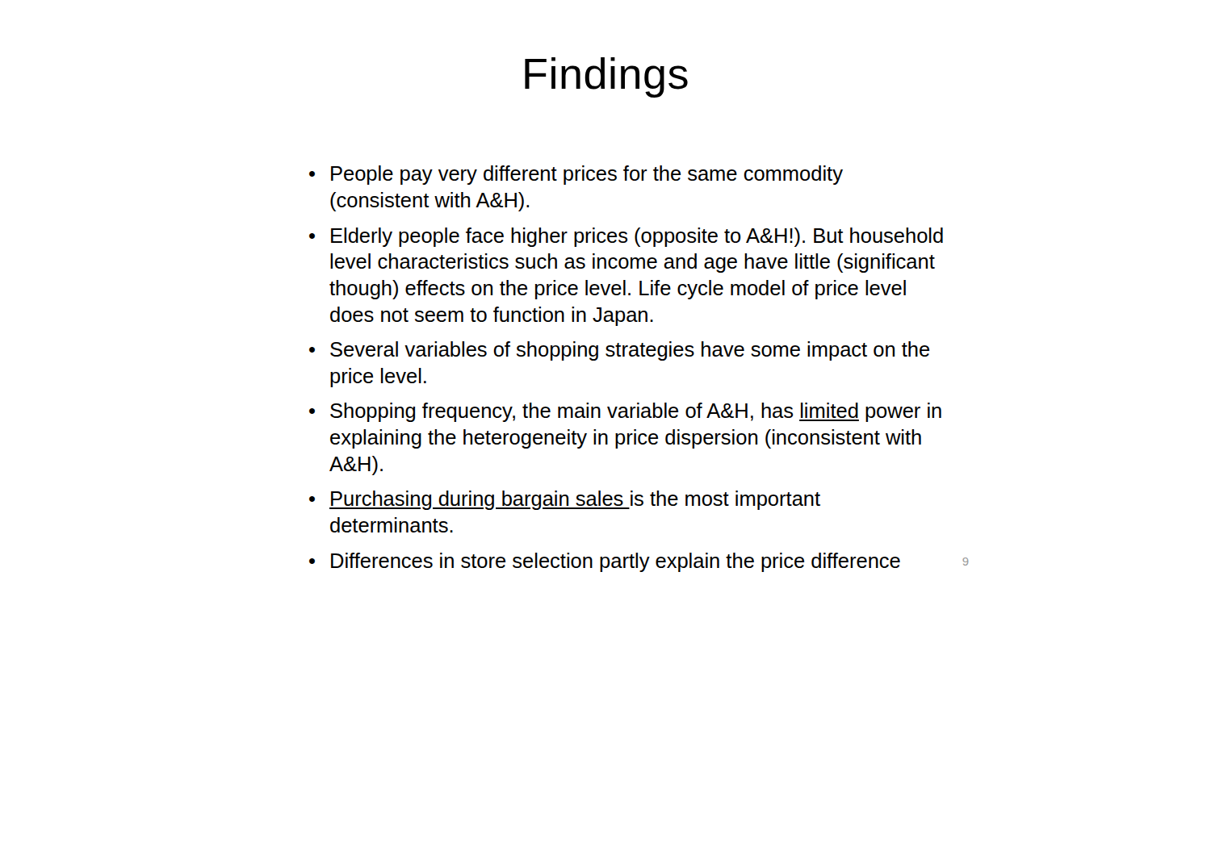Findings
People pay very different prices for the same commodity (consistent with A&H).
Elderly people face higher prices (opposite to A&H!). But household level characteristics such as income and age have little (significant though) effects on the price level. Life cycle model of price level does not seem to function in Japan.
Several variables of shopping strategies have some impact on the price level.
Shopping frequency, the main variable of A&H, has limited power in explaining the heterogeneity in price dispersion (inconsistent with A&H).
Purchasing during bargain sales is the most important determinants.
Differences in store selection partly explain the price difference across age.
9